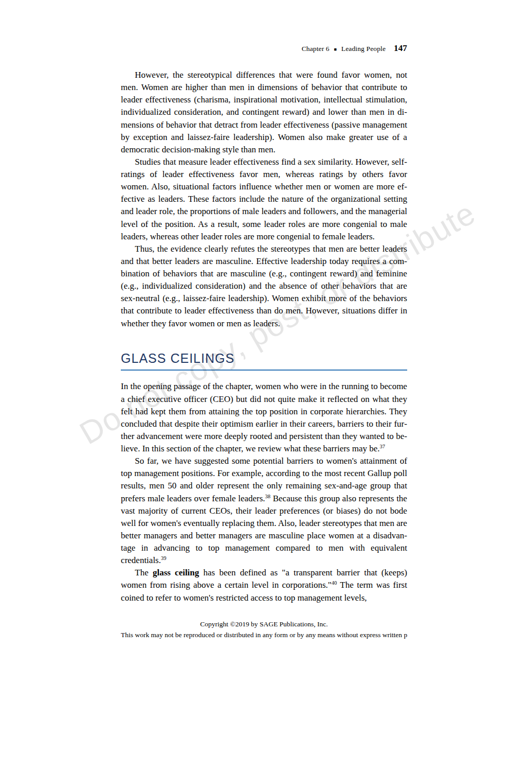Chapter 6 ■ Leading People 147
However, the stereotypical differences that were found favor women, not men. Women are higher than men in dimensions of behavior that contribute to leader effectiveness (charisma, inspirational motivation, intellectual stimulation, individualized consideration, and contingent reward) and lower than men in dimensions of behavior that detract from leader effectiveness (passive management by exception and laissez-faire leadership). Women also make greater use of a democratic decision-making style than men.
Studies that measure leader effectiveness find a sex similarity. However, self-ratings of leader effectiveness favor men, whereas ratings by others favor women. Also, situational factors influence whether men or women are more effective as leaders. These factors include the nature of the organizational setting and leader role, the proportions of male leaders and followers, and the managerial level of the position. As a result, some leader roles are more congenial to male leaders, whereas other leader roles are more congenial to female leaders.
Thus, the evidence clearly refutes the stereotypes that men are better leaders and that better leaders are masculine. Effective leadership today requires a combination of behaviors that are masculine (e.g., contingent reward) and feminine (e.g., individualized consideration) and the absence of other behaviors that are sex-neutral (e.g., laissez-faire leadership). Women exhibit more of the behaviors that contribute to leader effectiveness than do men. However, situations differ in whether they favor women or men as leaders.
Glass Ceilings
In the opening passage of the chapter, women who were in the running to become a chief executive officer (CEO) but did not quite make it reflected on what they felt had kept them from attaining the top position in corporate hierarchies. They concluded that despite their optimism earlier in their careers, barriers to their further advancement were more deeply rooted and persistent than they wanted to believe. In this section of the chapter, we review what these barriers may be.37
So far, we have suggested some potential barriers to women's attainment of top management positions. For example, according to the most recent Gallup poll results, men 50 and older represent the only remaining sex-and-age group that prefers male leaders over female leaders.38 Because this group also represents the vast majority of current CEOs, their leader preferences (or biases) do not bode well for women's eventually replacing them. Also, leader stereotypes that men are better managers and better managers are masculine place women at a disadvantage in advancing to top management compared to men with equivalent credentials.39
The glass ceiling has been defined as "a transparent barrier that (keeps) women from rising above a certain level in corporations."40 The term was first coined to refer to women's restricted access to top management levels,
Do not copy, post, or distribute
Copyright ©2019 by SAGE Publications, Inc. This work may not be reproduced or distributed in any form or by any means without express written permission of the publisher.